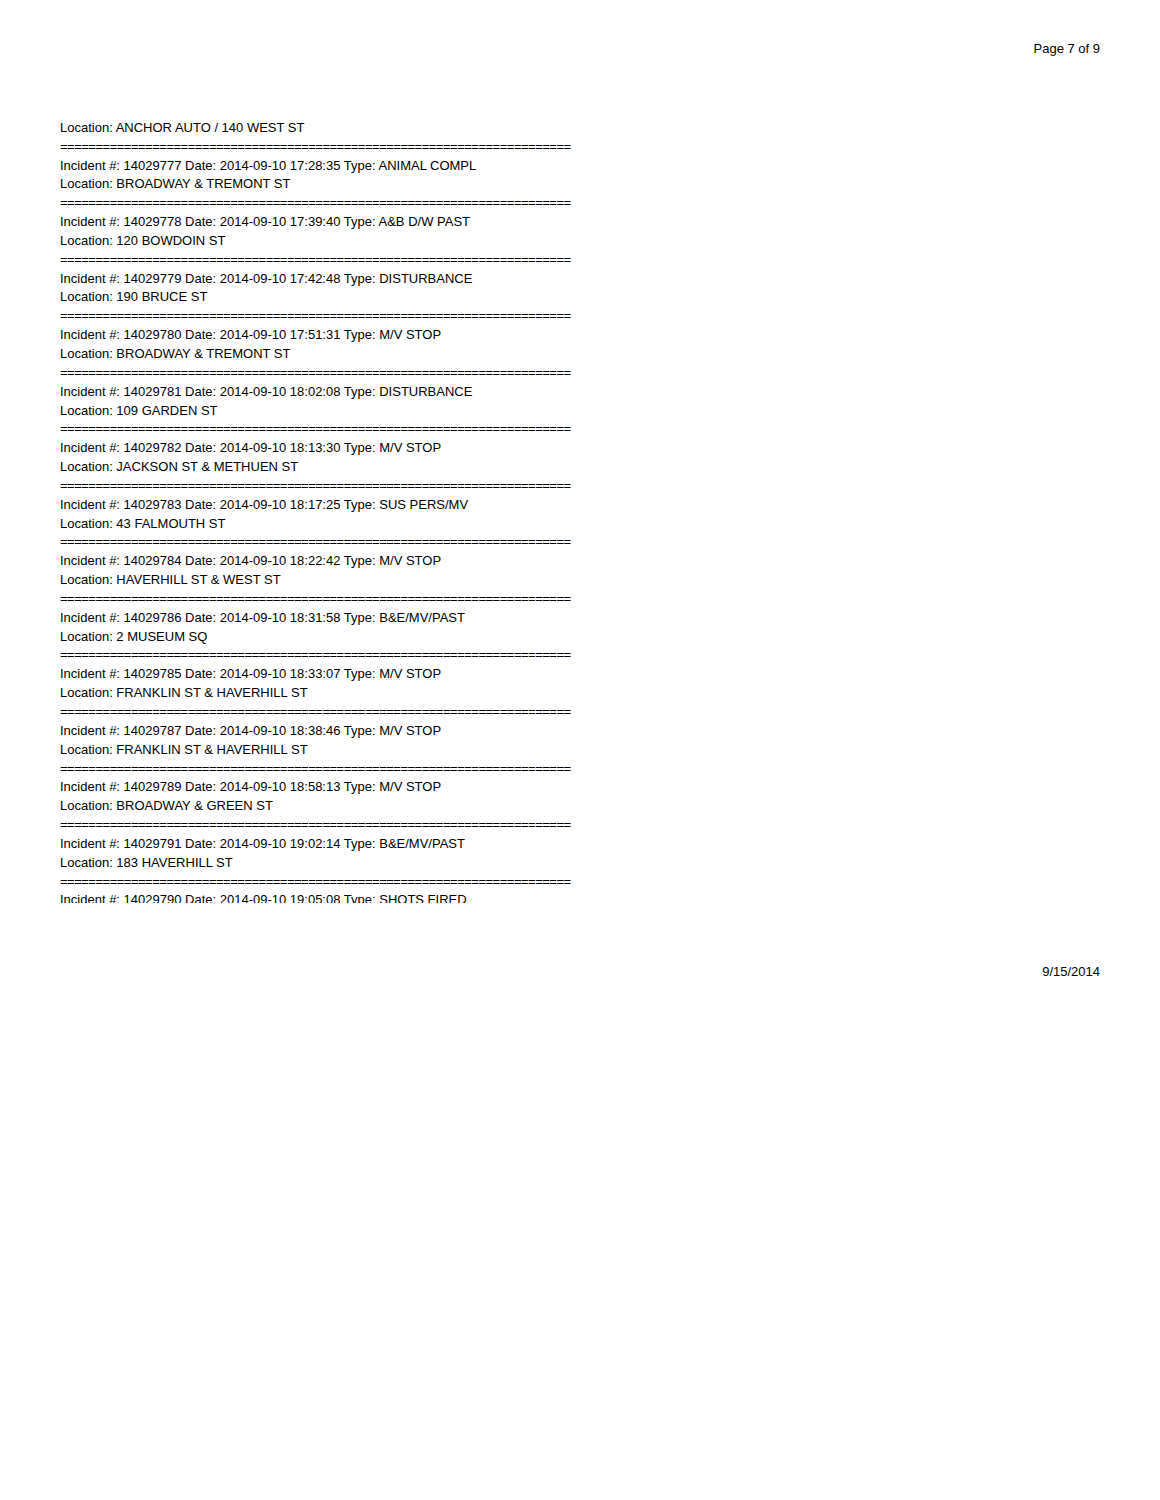Page 7 of 9
Location: ANCHOR AUTO / 140 WEST ST
========================================================================
Incident #: 14029777 Date: 2014-09-10 17:28:35 Type: ANIMAL COMPL
Location: BROADWAY & TREMONT ST
========================================================================
Incident #: 14029778 Date: 2014-09-10 17:39:40 Type: A&B D/W PAST
Location: 120 BOWDOIN ST
========================================================================
Incident #: 14029779 Date: 2014-09-10 17:42:48 Type: DISTURBANCE
Location: 190 BRUCE ST
========================================================================
Incident #: 14029780 Date: 2014-09-10 17:51:31 Type: M/V STOP
Location: BROADWAY & TREMONT ST
========================================================================
Incident #: 14029781 Date: 2014-09-10 18:02:08 Type: DISTURBANCE
Location: 109 GARDEN ST
========================================================================
Incident #: 14029782 Date: 2014-09-10 18:13:30 Type: M/V STOP
Location: JACKSON ST & METHUEN ST
========================================================================
Incident #: 14029783 Date: 2014-09-10 18:17:25 Type: SUS PERS/MV
Location: 43 FALMOUTH ST
========================================================================
Incident #: 14029784 Date: 2014-09-10 18:22:42 Type: M/V STOP
Location: HAVERHILL ST & WEST ST
========================================================================
Incident #: 14029786 Date: 2014-09-10 18:31:58 Type: B&E/MV/PAST
Location: 2 MUSEUM SQ
========================================================================
Incident #: 14029785 Date: 2014-09-10 18:33:07 Type: M/V STOP
Location: FRANKLIN ST & HAVERHILL ST
========================================================================
Incident #: 14029787 Date: 2014-09-10 18:38:46 Type: M/V STOP
Location: FRANKLIN ST & HAVERHILL ST
========================================================================
Incident #: 14029789 Date: 2014-09-10 18:58:13 Type: M/V STOP
Location: BROADWAY & GREEN ST
========================================================================
Incident #: 14029791 Date: 2014-09-10 19:02:14 Type: B&E/MV/PAST
Location: 183 HAVERHILL ST
========================================================================
Incident #: 14029790 Date: 2014-09-10 19:05:08 Type: SHOTS FIRED
9/15/2014